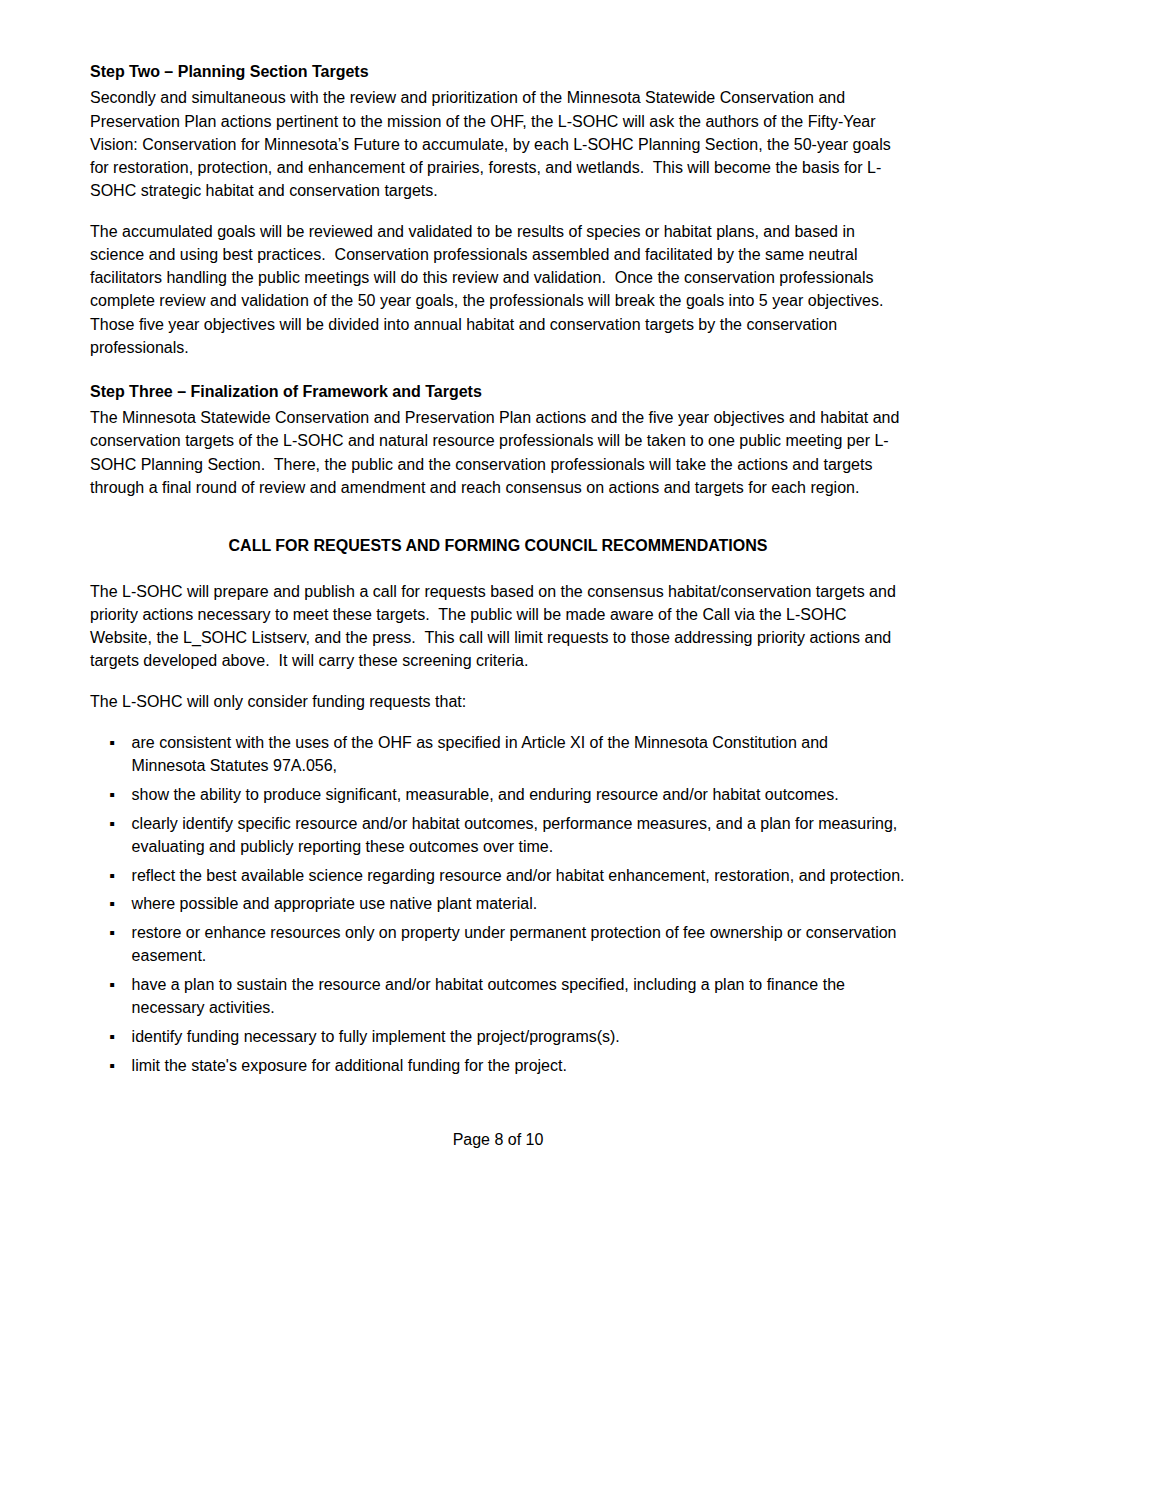Step Two – Planning Section Targets
Secondly and simultaneous with the review and prioritization of the Minnesota Statewide Conservation and Preservation Plan actions pertinent to the mission of the OHF, the L-SOHC will ask the authors of the Fifty-Year Vision: Conservation for Minnesota’s Future to accumulate, by each L-SOHC Planning Section, the 50-year goals for restoration, protection, and enhancement of prairies, forests, and wetlands. This will become the basis for L-SOHC strategic habitat and conservation targets.
The accumulated goals will be reviewed and validated to be results of species or habitat plans, and based in science and using best practices. Conservation professionals assembled and facilitated by the same neutral facilitators handling the public meetings will do this review and validation. Once the conservation professionals complete review and validation of the 50 year goals, the professionals will break the goals into 5 year objectives. Those five year objectives will be divided into annual habitat and conservation targets by the conservation professionals.
Step Three – Finalization of Framework and Targets
The Minnesota Statewide Conservation and Preservation Plan actions and the five year objectives and habitat and conservation targets of the L-SOHC and natural resource professionals will be taken to one public meeting per L-SOHC Planning Section. There, the public and the conservation professionals will take the actions and targets through a final round of review and amendment and reach consensus on actions and targets for each region.
CALL FOR REQUESTS AND FORMING COUNCIL RECOMMENDATIONS
The L-SOHC will prepare and publish a call for requests based on the consensus habitat/conservation targets and priority actions necessary to meet these targets. The public will be made aware of the Call via the L-SOHC Website, the L_SOHC Listserv, and the press. This call will limit requests to those addressing priority actions and targets developed above. It will carry these screening criteria.
The L-SOHC will only consider funding requests that:
are consistent with the uses of the OHF as specified in Article XI of the Minnesota Constitution and Minnesota Statutes 97A.056,
show the ability to produce significant, measurable, and enduring resource and/or habitat outcomes.
clearly identify specific resource and/or habitat outcomes, performance measures, and a plan for measuring, evaluating and publicly reporting these outcomes over time.
reflect the best available science regarding resource and/or habitat enhancement, restoration, and protection.
where possible and appropriate use native plant material.
restore or enhance resources only on property under permanent protection of fee ownership or conservation easement.
have a plan to sustain the resource and/or habitat outcomes specified, including a plan to finance the necessary activities.
identify funding necessary to fully implement the project/programs(s).
limit the state's exposure for additional funding for the project.
Page 8 of 10